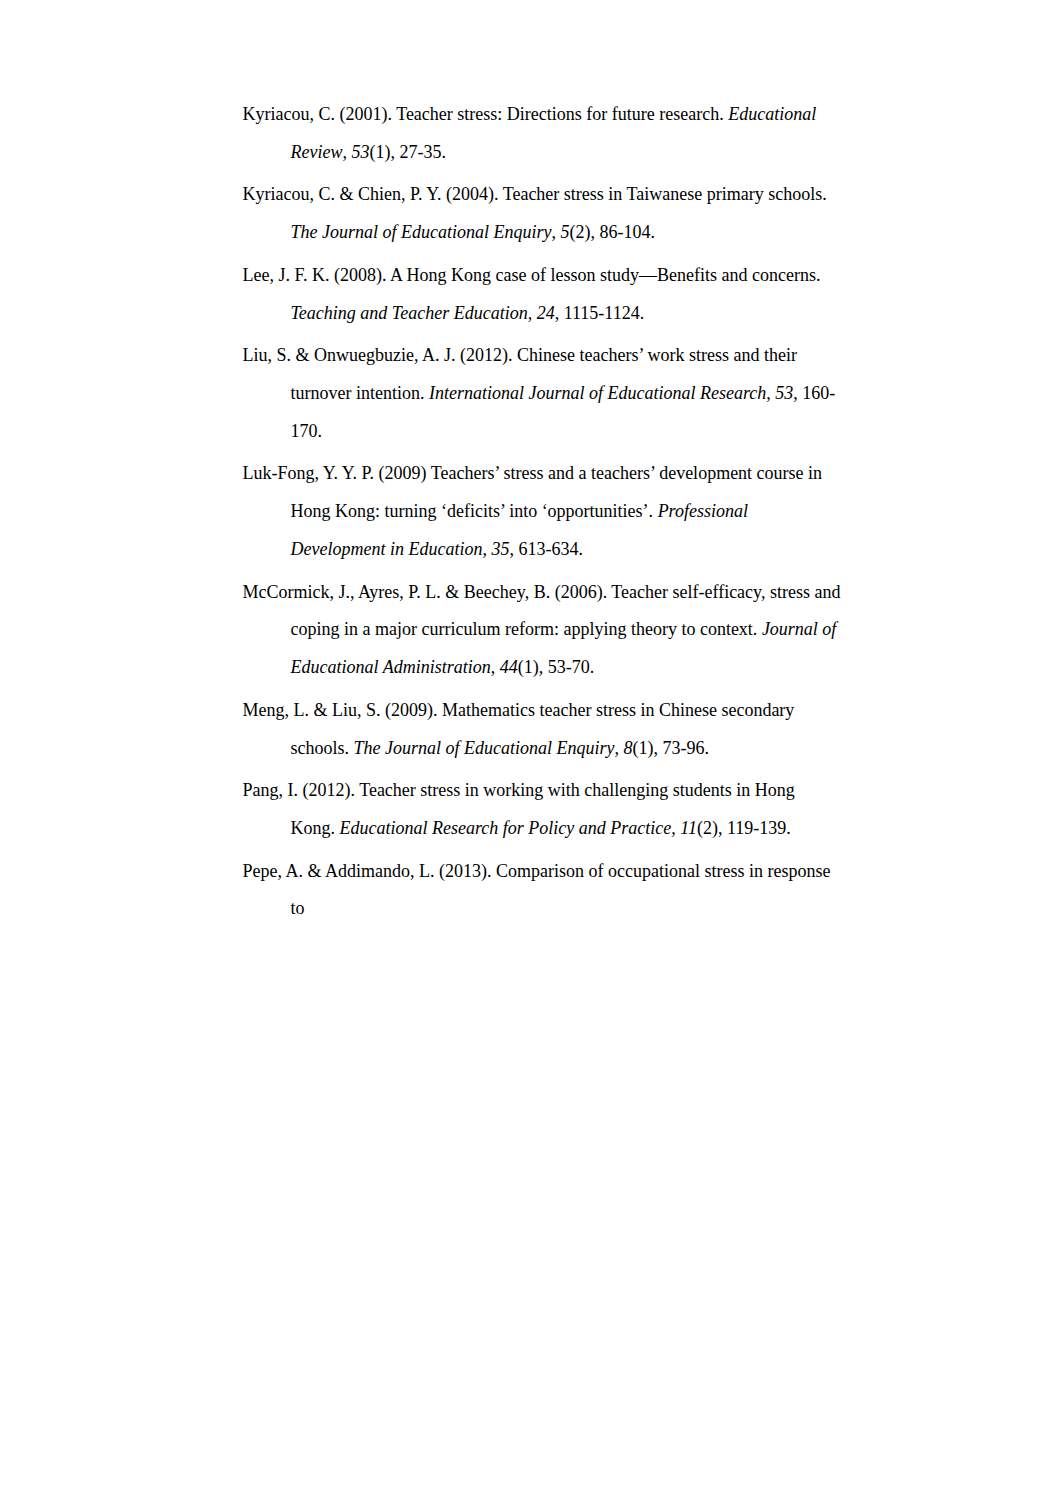Kyriacou, C. (2001). Teacher stress: Directions for future research. Educational Review, 53(1), 27-35.
Kyriacou, C. & Chien, P. Y. (2004). Teacher stress in Taiwanese primary schools. The Journal of Educational Enquiry, 5(2), 86-104.
Lee, J. F. K. (2008). A Hong Kong case of lesson study—Benefits and concerns. Teaching and Teacher Education, 24, 1115-1124.
Liu, S. & Onwuegbuzie, A. J. (2012). Chinese teachers’ work stress and their turnover intention. International Journal of Educational Research, 53, 160-170.
Luk-Fong, Y. Y. P. (2009) Teachers’ stress and a teachers’ development course in Hong Kong: turning ‘deficits’ into ‘opportunities’. Professional Development in Education, 35, 613-634.
McCormick, J., Ayres, P. L. & Beechey, B. (2006). Teacher self-efficacy, stress and coping in a major curriculum reform: applying theory to context. Journal of Educational Administration, 44(1), 53-70.
Meng, L. & Liu, S. (2009). Mathematics teacher stress in Chinese secondary schools. The Journal of Educational Enquiry, 8(1), 73-96.
Pang, I. (2012). Teacher stress in working with challenging students in Hong Kong. Educational Research for Policy and Practice, 11(2), 119-139.
Pepe, A. & Addimando, L. (2013). Comparison of occupational stress in response to